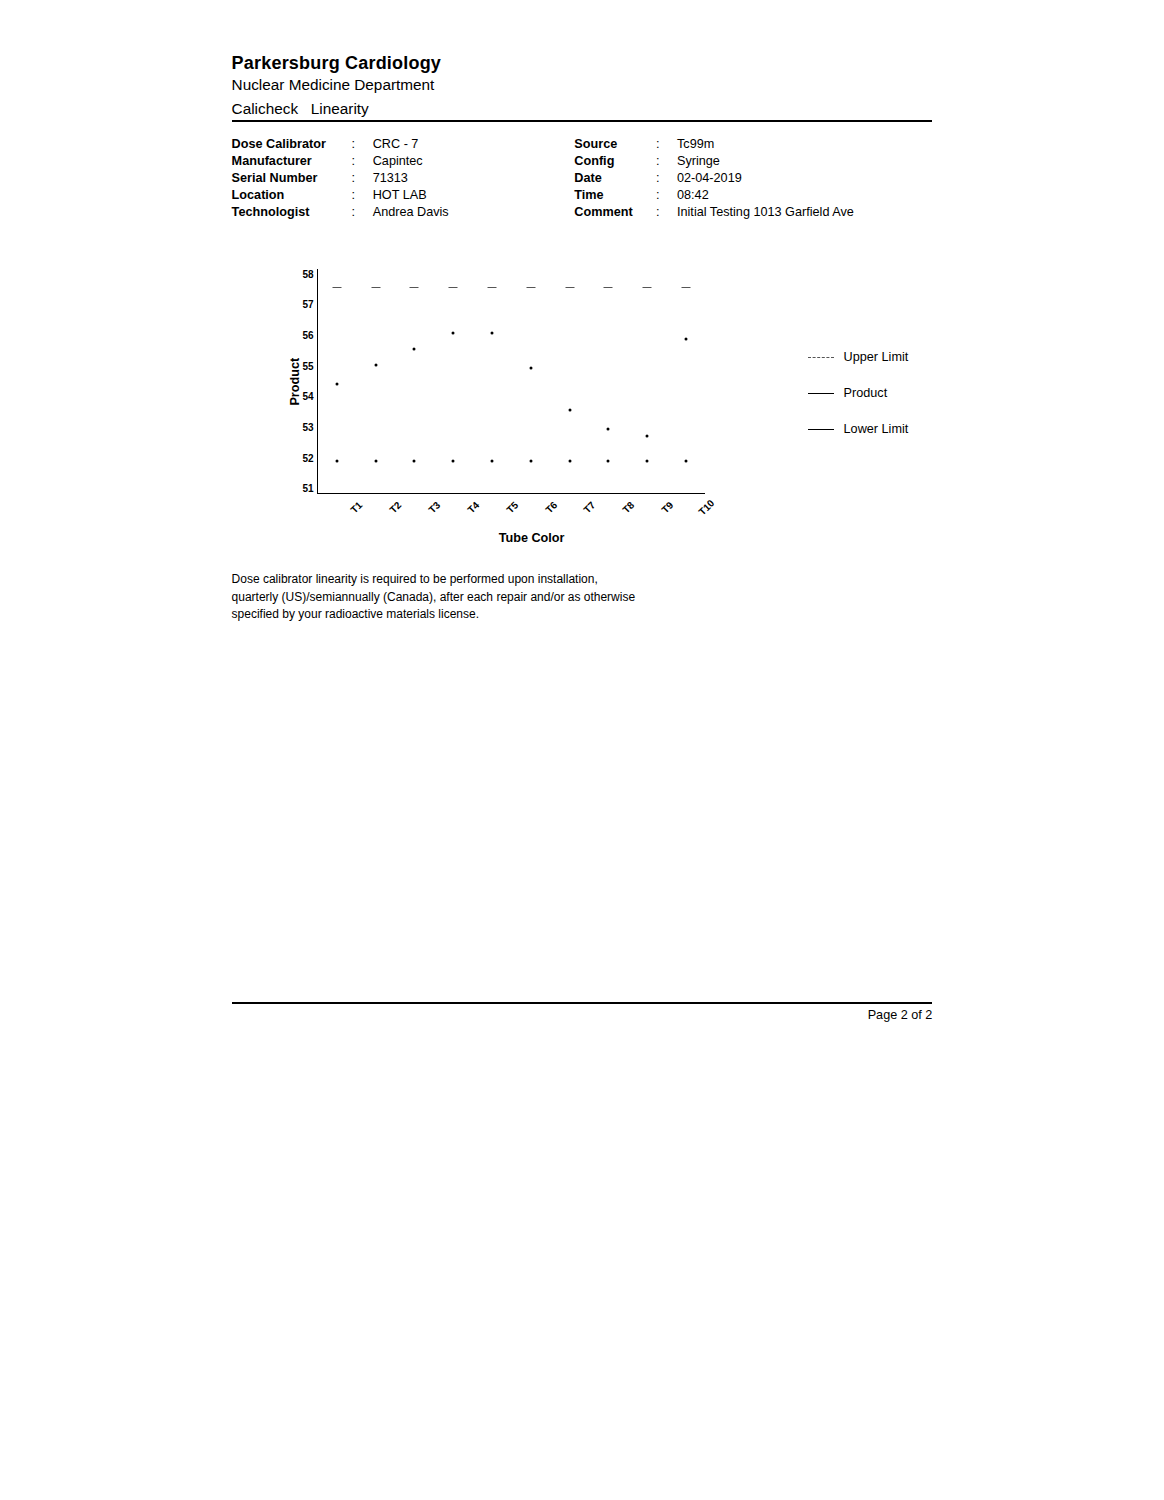Parkersburg Cardiology
Nuclear Medicine Department
Calicheck Linearity
| Dose Calibrator | : | CRC - 7 | | Source | : | Tc99m |
| Manufacturer | : | Capintec | | Config | : | Syringe |
| Serial Number | : | 71313 | | Date | : | 02-04-2019 |
| Location | : | HOT LAB | | Time | : | 08:42 |
| Technologist | : | Andrea Davis | | Comment | : | Initial Testing 1013 Garfield Ave |
Product
58 57 56 55 54 53 52 51
T1 T2 T3 T4 T5 T6 T7 T8 T9 T10
Tube Color
Upper Limit
Product
Lower Limit
Dose calibrator linearity is required to be performed upon installation,
quarterly (US)/semiannually (Canada), after each repair and/or as otherwise
specified by your radioactive materials license.
Page 2 of 2